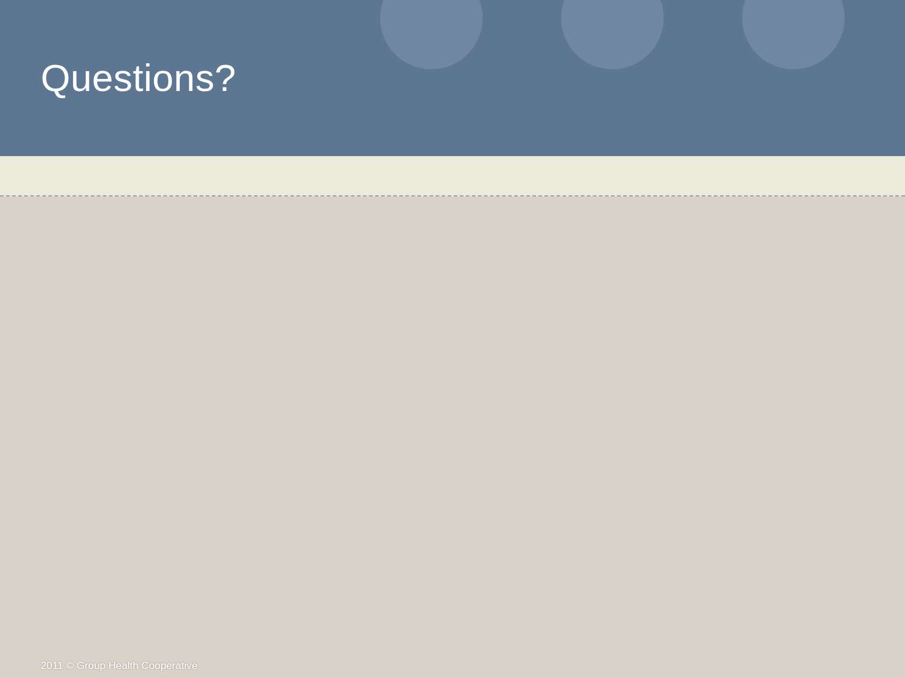Questions?
2011 © Group Health Cooperative